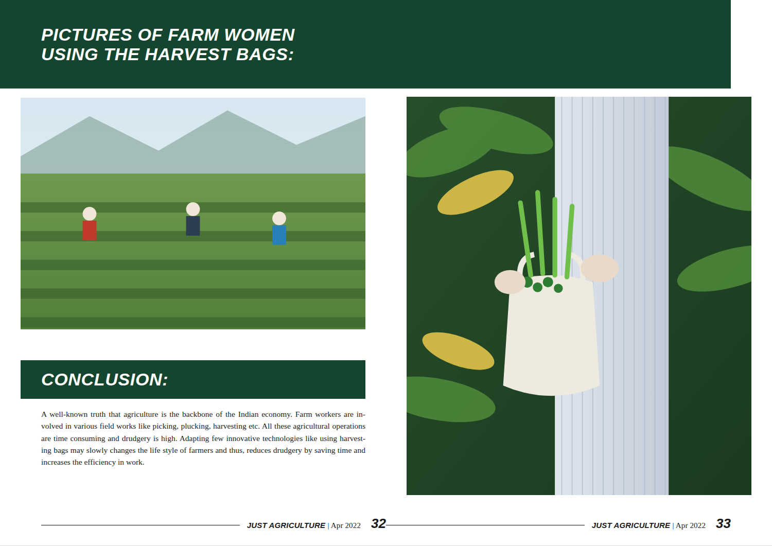Pictures of Farm Women
Using the Harvest Bags:
Conclusion:
A well-known truth that agriculture is the backbone of the Indian economy. Farm workers are involved in various field works like picking, plucking, harvesting etc. All these agricultural operations are time consuming and drudgery is high. Adapting few innovative technologies like using harvesting bags may slowly changes the life style of farmers and thus, reduces drudgery by saving time and increases the efficiency in work.
Just Agriculture | Apr 2022 32
Just Agriculture | Apr 2022 33